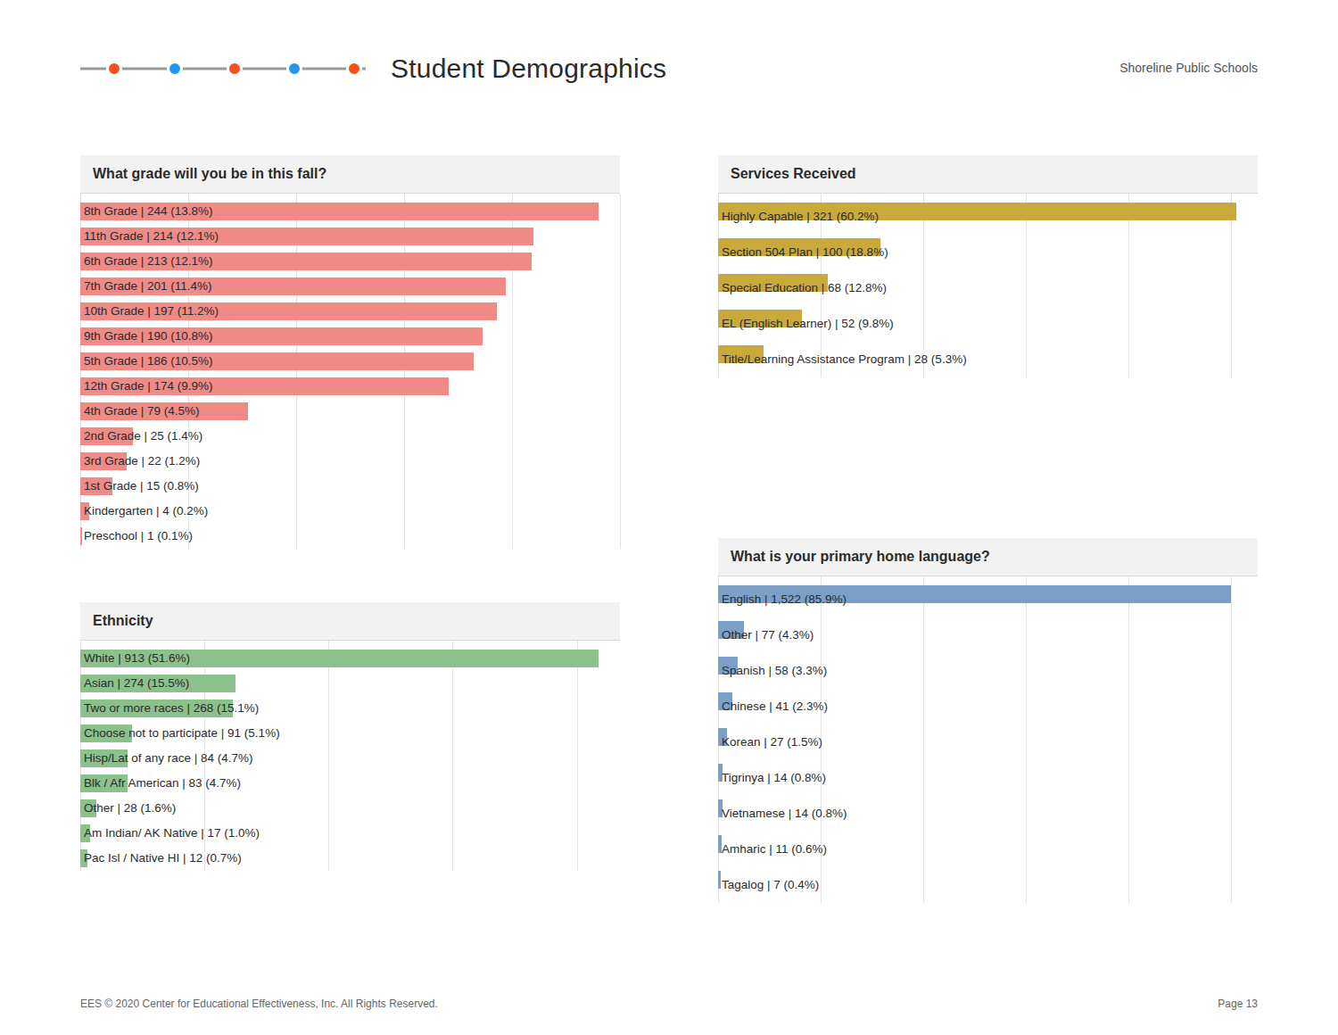Student Demographics
Shoreline Public Schools
What grade will you be in this fall?
8th Grade | 244 (13.8%)
11th Grade | 214 (12.1%)
6th Grade | 213 (12.1%)
7th Grade | 201 (11.4%)
10th Grade | 197 (11.2%)
9th Grade | 190 (10.8%)
5th Grade | 186 (10.5%)
12th Grade | 174 (9.9%)
4th Grade | 79 (4.5%)
2nd Grade | 25 (1.4%)
3rd Grade | 22 (1.2%)
1st Grade | 15 (0.8%)
Kindergarten | 4 (0.2%)
Preschool | 1 (0.1%)
Ethnicity
White | 913 (51.6%)
Asian | 274 (15.5%)
Two or more races | 268 (15.1%)
Choose not to participate | 91 (5.1%)
Hisp/Lat of any race | 84 (4.7%)
Blk / Afr American | 83 (4.7%)
Other | 28 (1.6%)
Am Indian/ AK Native | 17 (1.0%)
Pac Isl / Native HI | 12 (0.7%)
Services Received
Highly Capable | 321 (60.2%)
Section 504 Plan | 100 (18.8%)
Special Education | 68 (12.8%)
EL (English Learner) | 52 (9.8%)
Title/Learning Assistance Program | 28 (5.3%)
What is your primary home language?
English | 1,522 (85.9%)
Other | 77 (4.3%)
Spanish | 58 (3.3%)
Chinese | 41 (2.3%)
Korean | 27 (1.5%)
Tigrinya | 14 (0.8%)
Vietnamese | 14 (0.8%)
Amharic | 11 (0.6%)
Tagalog | 7 (0.4%)
EES © 2020 Center for Educational Effectiveness, Inc. All Rights Reserved.
Page 13